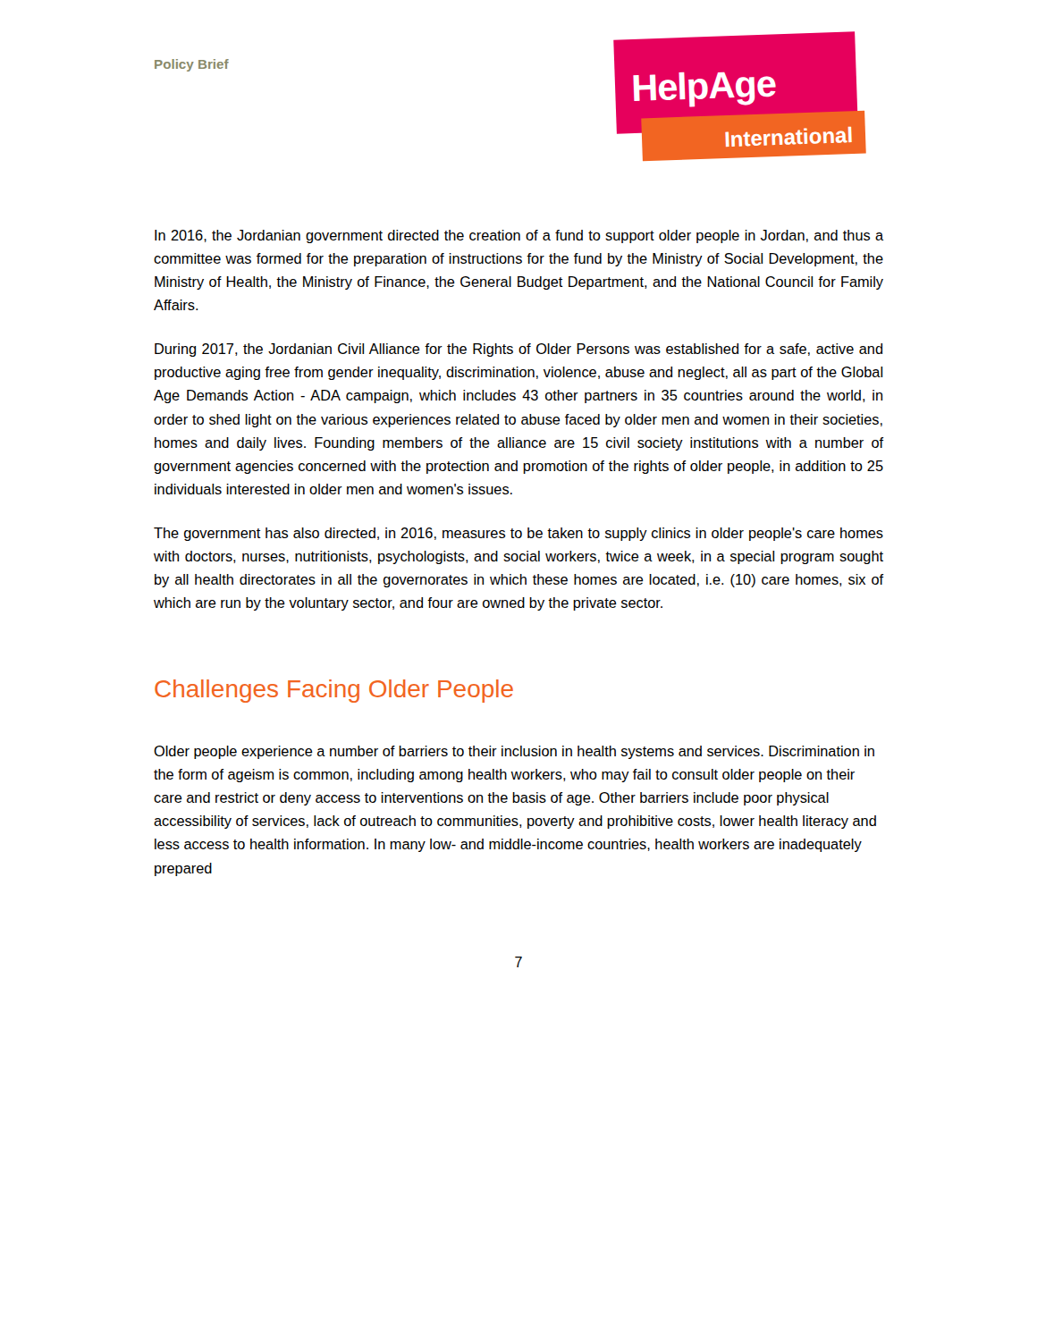Policy Brief
HelpAge
International
In 2016, the Jordanian government directed the creation of a fund to support older people in Jordan, and thus a committee was formed for the preparation of instructions for the fund by the Ministry of Social Development, the Ministry of Health, the Ministry of Finance, the General Budget Department, and the National Council for Family Affairs.
During 2017, the Jordanian Civil Alliance for the Rights of Older Persons was established for a safe, active and productive aging free from gender inequality, discrimination, violence, abuse and neglect, all as part of the Global Age Demands Action - ADA campaign, which includes 43 other partners in 35 countries around the world, in order to shed light on the various experiences related to abuse faced by older men and women in their societies, homes and daily lives. Founding members of the alliance are 15 civil society institutions with a number of government agencies concerned with the protection and promotion of the rights of older people, in addition to 25 individuals interested in older men and women's issues.
The government has also directed, in 2016, measures to be taken to supply clinics in older people's care homes with doctors, nurses, nutritionists, psychologists, and social workers, twice a week, in a special program sought by all health directorates in all the governorates in which these homes are located, i.e. (10) care homes, six of which are run by the voluntary sector, and four are owned by the private sector.
Challenges Facing Older People
Older people experience a number of barriers to their inclusion in health systems and services. Discrimination in the form of ageism is common, including among health workers, who may fail to consult older people on their care and restrict or deny access to interventions on the basis of age. Other barriers include poor physical accessibility of services, lack of outreach to communities, poverty and prohibitive costs, lower health literacy and less access to health information. In many low- and middle-income countries, health workers are inadequately prepared
7